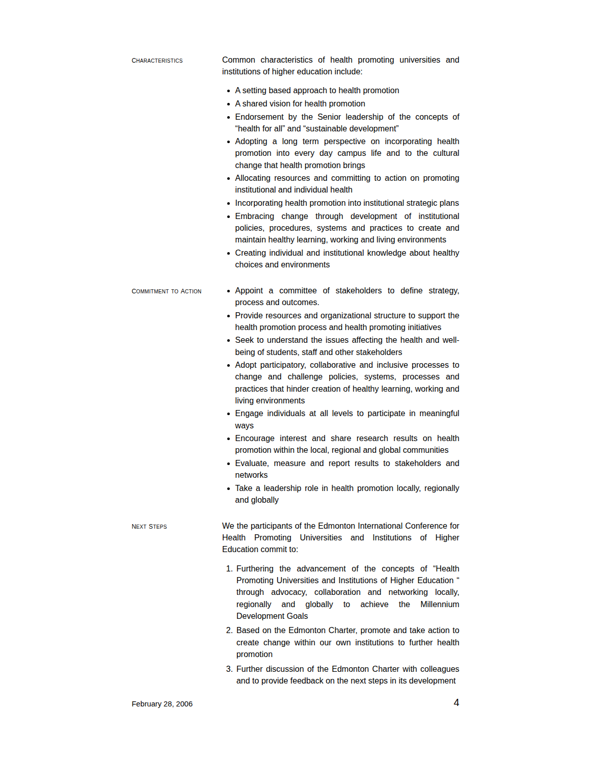CHARACTERISTICS
Common characteristics of health promoting universities and institutions of higher education include:
A setting based approach to health promotion
A shared vision for health promotion
Endorsement by the Senior leadership of the concepts of “health for all” and “sustainable development”
Adopting a long term perspective on incorporating health promotion into every day campus life and to the cultural change that health promotion brings
Allocating resources and committing to action on promoting institutional and individual health
Incorporating health promotion into institutional strategic plans
Embracing change through development of institutional policies, procedures, systems and practices to create and maintain healthy learning, working and living environments
Creating individual and institutional knowledge about healthy choices and environments
COMMITMENT TO ACTION
Appoint a committee of stakeholders to define strategy, process and outcomes.
Provide resources and organizational structure to support the health promotion process and health promoting initiatives
Seek to understand the issues affecting the health and well-being of students, staff and other stakeholders
Adopt participatory, collaborative and inclusive processes to change and challenge policies, systems, processes and practices that hinder creation of healthy learning, working and living environments
Engage individuals at all levels to participate in meaningful ways
Encourage interest and share research results on health promotion within the local, regional and global communities
Evaluate, measure and report results to stakeholders and networks
Take a leadership role in health promotion locally, regionally and globally
NEXT STEPS
We the participants of the Edmonton International Conference for Health Promoting Universities and Institutions of Higher Education commit to:
Furthering the advancement of the concepts of “Health Promoting Universities and Institutions of Higher Education “ through advocacy, collaboration and networking locally, regionally and globally to achieve the Millennium Development Goals
Based on the Edmonton Charter, promote and take action to create change within our own institutions to further health promotion
Further discussion of the Edmonton Charter with colleagues and to provide feedback on the next steps in its development
February 28, 2006
4